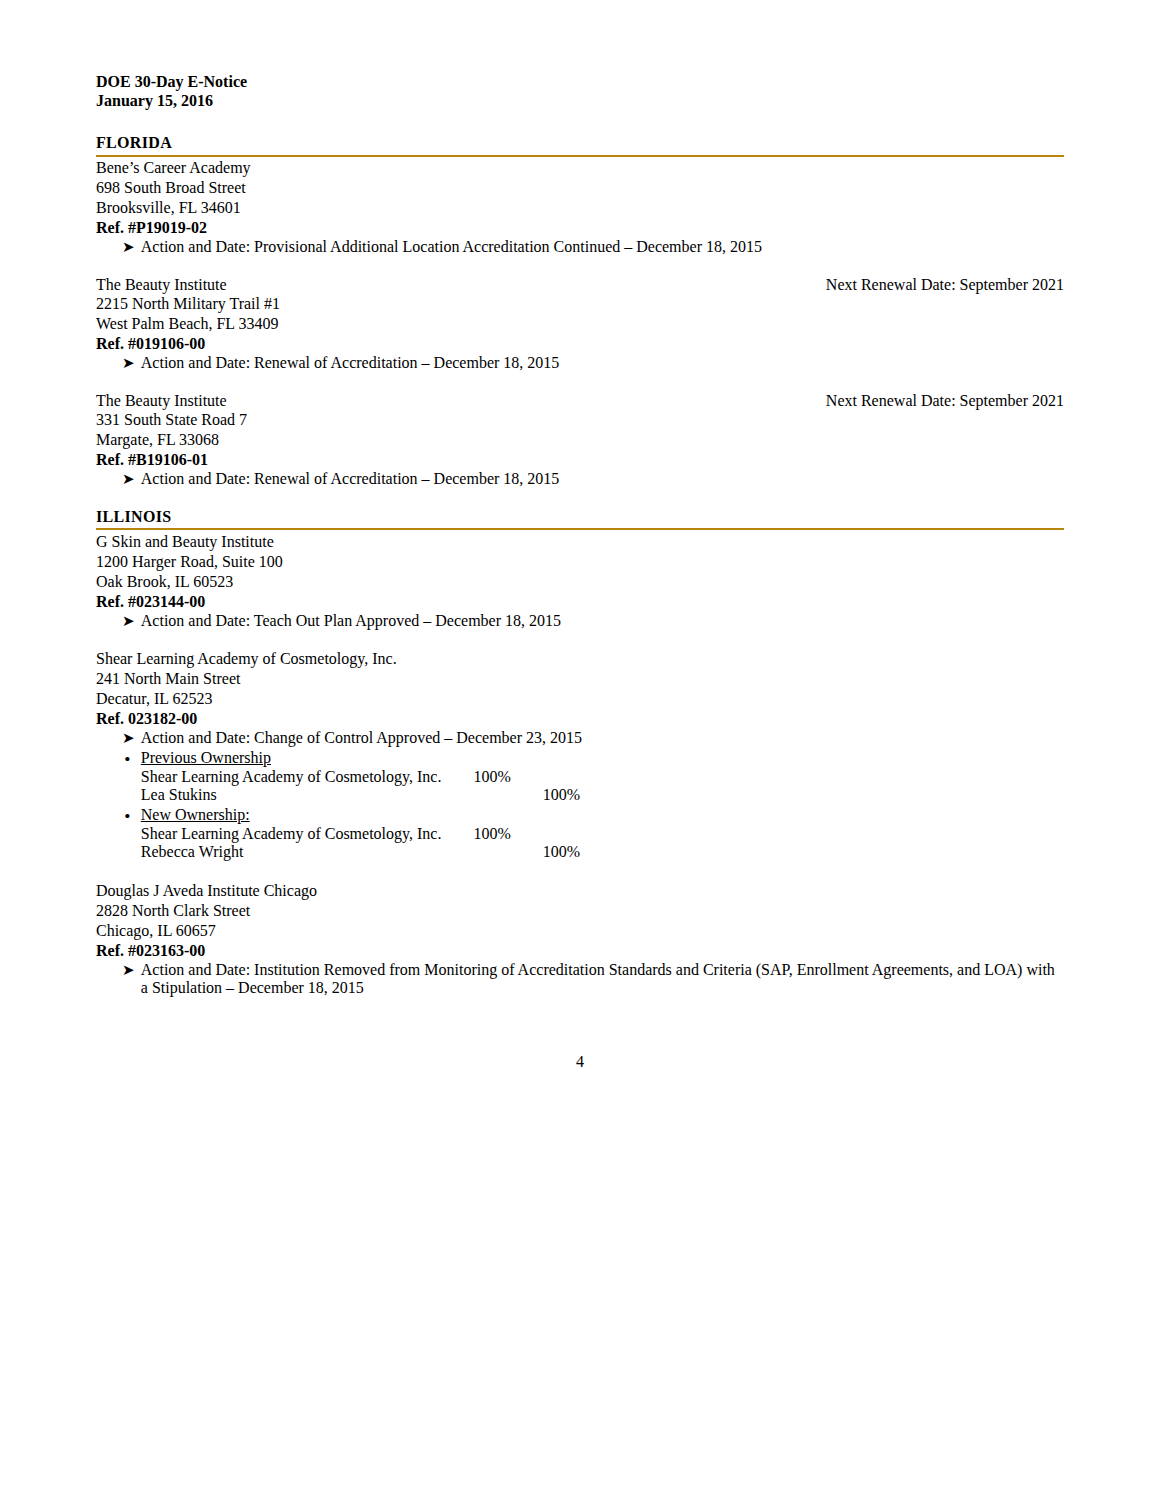DOE 30-Day E-Notice
January 15, 2016
FLORIDA
Bene’s Career Academy
698 South Broad Street
Brooksville, FL 34601
Ref. #P19019-02
Action and Date: Provisional Additional Location Accreditation Continued – December 18, 2015
The Beauty Institute Next Renewal Date: September 2021
2215 North Military Trail #1
West Palm Beach, FL 33409
Ref. #019106-00
Action and Date: Renewal of Accreditation – December 18, 2015
The Beauty Institute Next Renewal Date: September 2021
331 South State Road 7
Margate, FL 33068
Ref. #B19106-01
Action and Date: Renewal of Accreditation – December 18, 2015
ILLINOIS
G Skin and Beauty Institute
1200 Harger Road, Suite 100
Oak Brook, IL 60523
Ref. #023144-00
Action and Date: Teach Out Plan Approved – December 18, 2015
Shear Learning Academy of Cosmetology, Inc.
241 North Main Street
Decatur, IL 62523
Ref. 023182-00
Action and Date: Change of Control Approved – December 23, 2015
Previous Ownership
| Shear Learning Academy of Cosmetology, Inc. | 100% | |
| Lea Stukins | | 100% |
New Ownership:
| Shear Learning Academy of Cosmetology, Inc. | 100% | |
| Rebecca Wright | | 100% |
Douglas J Aveda Institute Chicago
2828 North Clark Street
Chicago, IL 60657
Ref. #023163-00
Action and Date: Institution Removed from Monitoring of Accreditation Standards and Criteria (SAP, Enrollment Agreements, and LOA) with a Stipulation – December 18, 2015
4